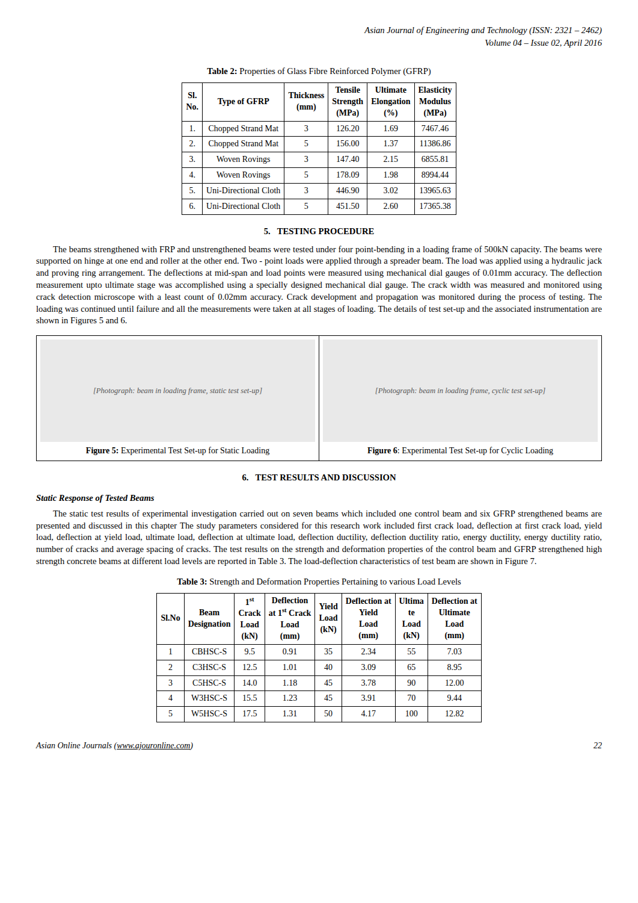Asian Journal of Engineering and Technology (ISSN: 2321 – 2462)
Volume 04 – Issue 02, April 2016
Table 2: Properties of Glass Fibre Reinforced Polymer (GFRP)
| Sl. No. | Type of GFRP | Thickness (mm) | Tensile Strength (MPa) | Ultimate Elongation (%) | Elasticity Modulus (MPa) |
| --- | --- | --- | --- | --- | --- |
| 1. | Chopped Strand Mat | 3 | 126.20 | 1.69 | 7467.46 |
| 2. | Chopped Strand Mat | 5 | 156.00 | 1.37 | 11386.86 |
| 3. | Woven Rovings | 3 | 147.40 | 2.15 | 6855.81 |
| 4. | Woven Rovings | 5 | 178.09 | 1.98 | 8994.44 |
| 5. | Uni-Directional Cloth | 3 | 446.90 | 3.02 | 13965.63 |
| 6. | Uni-Directional Cloth | 5 | 451.50 | 2.60 | 17365.38 |
5. TESTING PROCEDURE
The beams strengthened with FRP and unstrengthened beams were tested under four point-bending in a loading frame of 500kN capacity. The beams were supported on hinge at one end and roller at the other end. Two - point loads were applied through a spreader beam. The load was applied using a hydraulic jack and proving ring arrangement. The deflections at mid-span and load points were measured using mechanical dial gauges of 0.01mm accuracy. The deflection measurement upto ultimate stage was accomplished using a specially designed mechanical dial gauge. The crack width was measured and monitored using crack detection microscope with a least count of 0.02mm accuracy. Crack development and propagation was monitored during the process of testing. The loading was continued until failure and all the measurements were taken at all stages of loading. The details of test set-up and the associated instrumentation are shown in Figures 5 and 6.
| [Photograph: beam in loading frame, static test set-up] Figure 5: Experimental Test Set-up for Static Loading | [Photograph: beam in loading frame, cyclic test set-up] Figure 6 : Experimental Test Set-up for Cyclic Loading |
6. TEST RESULTS AND DISCUSSION
Static Response of Tested Beams
The static test results of experimental investigation carried out on seven beams which included one control beam and six GFRP strengthened beams are presented and discussed in this chapter The study parameters considered for this research work included first crack load, deflection at first crack load, yield load, deflection at yield load, ultimate load, deflection at ultimate load, deflection ductility, deflection ductility ratio, energy ductility, energy ductility ratio, number of cracks and average spacing of cracks. The test results on the strength and deformation properties of the control beam and GFRP strengthened high strength concrete beams at different load levels are reported in Table 3. The load-deflection characteristics of test beam are shown in Figure 7.
Table 3: Strength and Deformation Properties Pertaining to various Load Levels
| Sl.No | Beam Designation | 1 st Crack Load (kN) | Deflection at 1 st Crack Load (mm) | Yield Load (kN) | Deflection at Yield Load (mm) | Ultima te Load (kN) | Deflection at Ultimate Load (mm) |
| --- | --- | --- | --- | --- | --- | --- | --- |
| 1 | CBHSC-S | 9.5 | 0.91 | 35 | 2.34 | 55 | 7.03 |
| 2 | C3HSC-S | 12.5 | 1.01 | 40 | 3.09 | 65 | 8.95 |
| 3 | C5HSC-S | 14.0 | 1.18 | 45 | 3.78 | 90 | 12.00 |
| 4 | W3HSC-S | 15.5 | 1.23 | 45 | 3.91 | 70 | 9.44 |
| 5 | W5HSC-S | 17.5 | 1.31 | 50 | 4.17 | 100 | 12.82 |
Asian Online Journals (www.ajouronline.com) 22